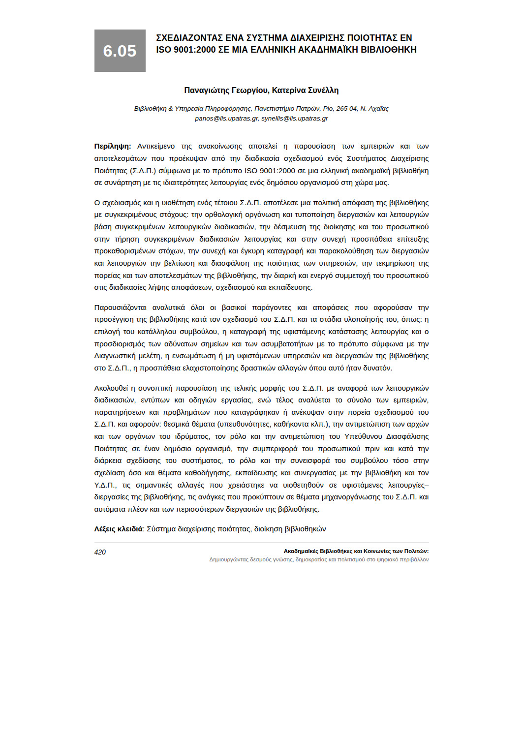6.05
Σχεδιάζοντας ένα σύστημα διαχείρισης ποιότητας εν ISO 9001:2000 σε μια ελληνική ακαδημαϊκή βιβλιοθήκη
Παναγιώτης Γεωργίου, Κατερίνα Συνέλλη
Βιβλιοθήκη & Υπηρεσία Πληροφόρησης, Πανεπιστήμιο Πατρών, Ρίο, 265 04, Ν. Αχαΐας
panos@lis.upatras.gr, synellis@lis.upatras.gr
Περίληψη: Αντικείμενο της ανακοίνωσης αποτελεί η παρουσίαση των εμπειριών και των αποτελεσμάτων που προέκυψαν από την διαδικασία σχεδιασμού ενός Συστήματος Διαχείρισης Ποιότητας (Σ.Δ.Π.) σύμφωνα με το πρότυπο ISO 9001:2000 σε μια ελληνική ακαδημαϊκή βιβλιοθήκη σε συνάρτηση με τις ιδιαιτερότητες λειτουργίας ενός δημόσιου οργανισμού στη χώρα μας.
Ο σχεδιασμός και η υιοθέτηση ενός τέτοιου Σ.Δ.Π. αποτέλεσε μια πολιτική απόφαση της βιβλιοθήκης με συγκεκριμένους στόχους: την ορθολογική οργάνωση και τυποποίηση διεργασιών και λειτουργιών βάση συγκεκριμένων λειτουργικών διαδικασιών, την δέσμευση της διοίκησης και του προσωπικού στην τήρηση συγκεκριμένων διαδικασιών λειτουργίας και στην συνεχή προσπάθεια επίτευξης προκαθορισμένων στόχων, την συνεχή και έγκυρη καταγραφή και παρακολούθηση των διεργασιών και λειτουργιών την βελτίωση και διασφάλιση της ποιότητας των υπηρεσιών, την τεκμηρίωση της πορείας και των αποτελεσμάτων της βιβλιοθήκης, την διαρκή και ενεργό συμμετοχή του προσωπικού στις διαδικασίες λήψης αποφάσεων, σχεδιασμού και εκπαίδευσης.
Παρουσιάζονται αναλυτικά όλοι οι βασικοί παράγοντες και αποφάσεις που αφορούσαν την προσέγγιση της βιβλιοθήκης κατά τον σχεδιασμό του Σ.Δ.Π. και τα στάδια υλοποίησής του, όπως: η επιλογή του κατάλληλου συμβούλου, η καταγραφή της υφιστάμενης κατάστασης λειτουργίας και ο προσδιορισμός των αδύνατων σημείων και των ασυμβατοτήτων με το πρότυπο σύμφωνα με την Διαγνωστική μελέτη, η ενσωμάτωση ή μη υφιστάμενων υπηρεσιών και διεργασιών της βιβλιοθήκης στο Σ.Δ.Π., η προσπάθεια ελαχιστοποίησης δραστικών αλλαγών όπου αυτό ήταν δυνατόν.
Ακολουθεί η συνοπτική παρουσίαση της τελικής μορφής του Σ.Δ.Π. με αναφορά των λειτουργικών διαδικασιών, εντύπων και οδηγιών εργασίας, ενώ τέλος αναλύεται το σύνολο των εμπειριών, παρατηρήσεων και προβλημάτων που καταγράφηκαν ή ανέκυψαν στην πορεία σχεδιασμού του Σ.Δ.Π. και αφορούν: θεσμικά θέματα (υπευθυνότητες, καθήκοντα κλπ.), την αντιμετώπιση των αρχών και των οργάνων του ιδρύματος, τον ρόλο και την αντιμετώπιση του Υπεύθυνου Διασφάλισης Ποιότητας σε έναν δημόσιο οργανισμό, την συμπεριφορά του προσωπικού πριν και κατά την διάρκεια σχεδίασης του συστήματος, το ρόλο και την συνεισφορά του συμβούλου τόσο στην σχεδίαση όσο και θέματα καθοδήγησης, εκπαίδευσης και συνεργασίας με την βιβλιοθήκη και τον Υ.Δ.Π., τις σημαντικές αλλαγές που χρειάστηκε να υιοθετηθούν σε υφιστάμενες λειτουργίες–διεργασίες της βιβλιοθήκης, τις ανάγκες που προκύπτουν σε θέματα μηχανοργάνωσης του Σ.Δ.Π. και αυτόματα πλέον και των περισσότερων διεργασιών της βιβλιοθήκης.
Λέξεις κλειδιά: Σύστημα διαχείρισης ποιότητας, διοίκηση βιβλιοθηκών
420
Ακαδημαϊκές Βιβλιοθήκες και Κοινωνίες των Πολιτών:
Δημιουργώντας δεσμούς γνώσης, δημοκρατίας και πολιτισμού στο ψηφιακό περιβάλλον